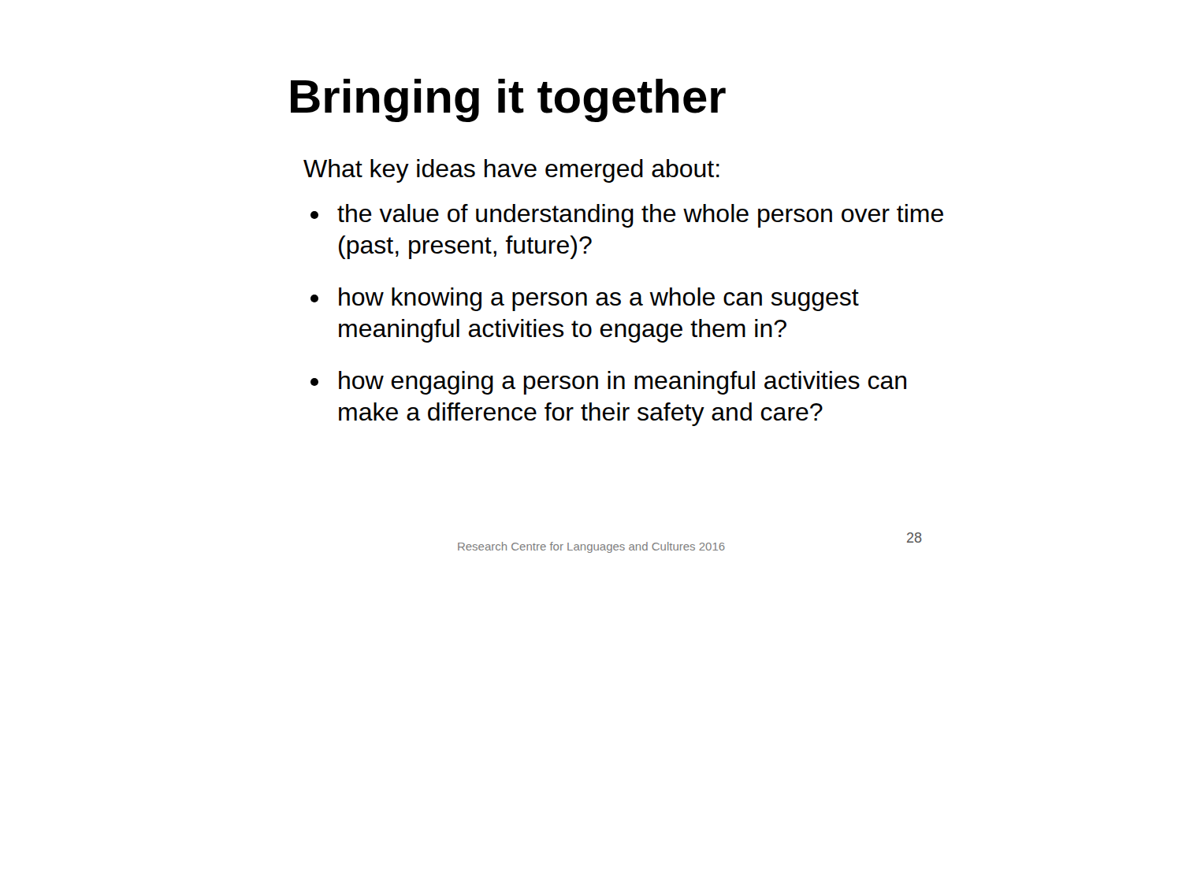Bringing it together
What key ideas have emerged about:
the value of understanding the whole person over time (past, present, future)?
how knowing a person as a whole can suggest meaningful activities to engage them in?
how engaging a person in meaningful activities can make a difference for their safety and care?
Research Centre for Languages and Cultures 2016
28